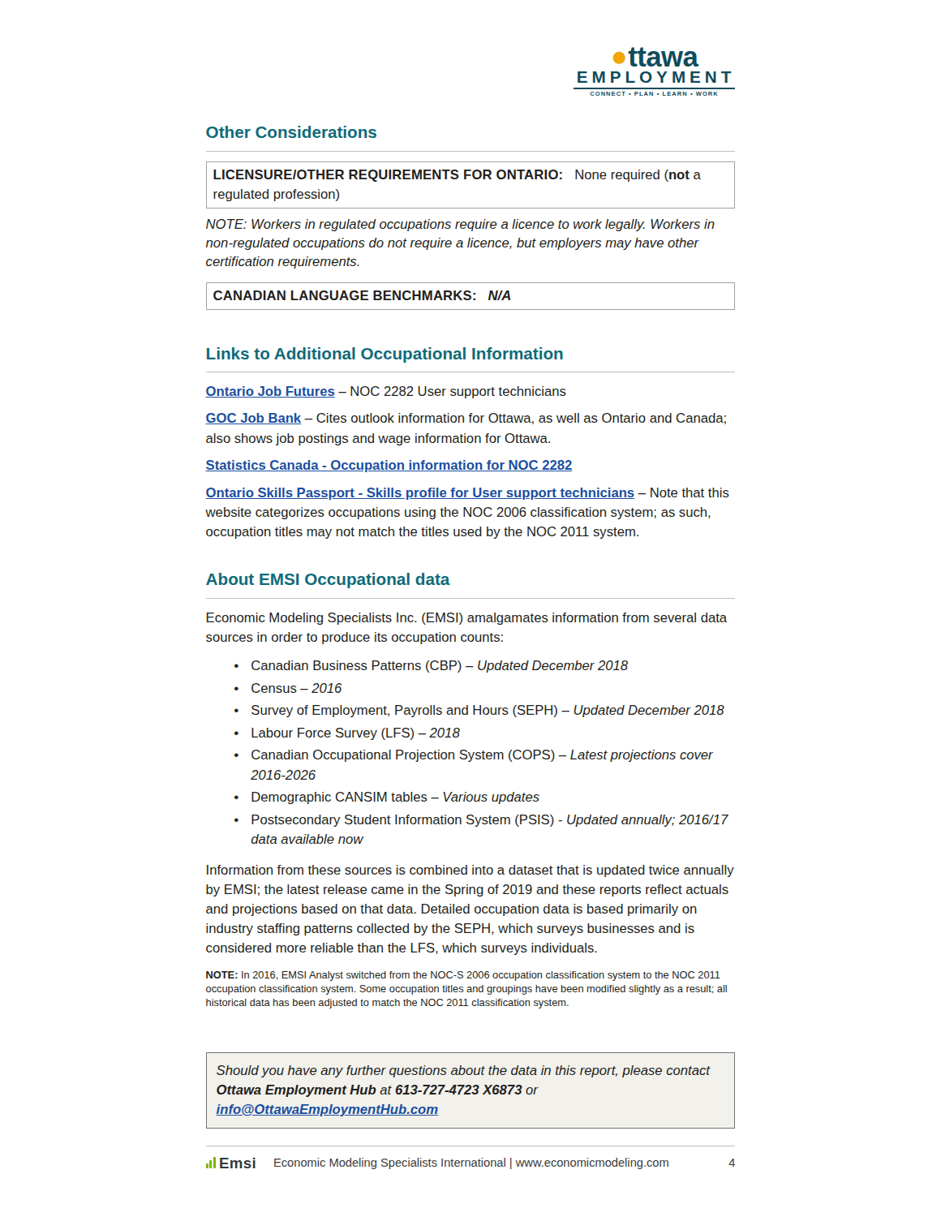●ttawa
EMPLOYMENT
CONNECT • PLAN • LEARN • WORK
Other Considerations
LICENSURE/OTHER REQUIREMENTS FOR ONTARIO: None required (not a regulated profession)
NOTE: Workers in regulated occupations require a licence to work legally. Workers in non-regulated occupations do not require a licence, but employers may have other certification requirements.
CANADIAN LANGUAGE BENCHMARKS: N/A
Links to Additional Occupational Information
Ontario Job Futures – NOC 2282 User support technicians
GOC Job Bank – Cites outlook information for Ottawa, as well as Ontario and Canada; also shows job postings and wage information for Ottawa.
Statistics Canada - Occupation information for NOC 2282
Ontario Skills Passport - Skills profile for User support technicians – Note that this website categorizes occupations using the NOC 2006 classification system; as such, occupation titles may not match the titles used by the NOC 2011 system.
About EMSI Occupational data
Economic Modeling Specialists Inc. (EMSI) amalgamates information from several data sources in order to produce its occupation counts:
Canadian Business Patterns (CBP) – Updated December 2018
Census – 2016
Survey of Employment, Payrolls and Hours (SEPH) – Updated December 2018
Labour Force Survey (LFS) – 2018
Canadian Occupational Projection System (COPS) – Latest projections cover 2016-2026
Demographic CANSIM tables – Various updates
Postsecondary Student Information System (PSIS) - Updated annually; 2016/17 data available now
Information from these sources is combined into a dataset that is updated twice annually by EMSI; the latest release came in the Spring of 2019 and these reports reflect actuals and projections based on that data. Detailed occupation data is based primarily on industry staffing patterns collected by the SEPH, which surveys businesses and is considered more reliable than the LFS, which surveys individuals.
NOTE: In 2016, EMSI Analyst switched from the NOC-S 2006 occupation classification system to the NOC 2011 occupation classification system. Some occupation titles and groupings have been modified slightly as a result; all historical data has been adjusted to match the NOC 2011 classification system.
Should you have any further questions about the data in this report, please contact Ottawa Employment Hub at 613-727-4723 X6873 or info@OttawaEmploymentHub.com
Emsi
Economic Modeling Specialists International | www.economicmodeling.com
4